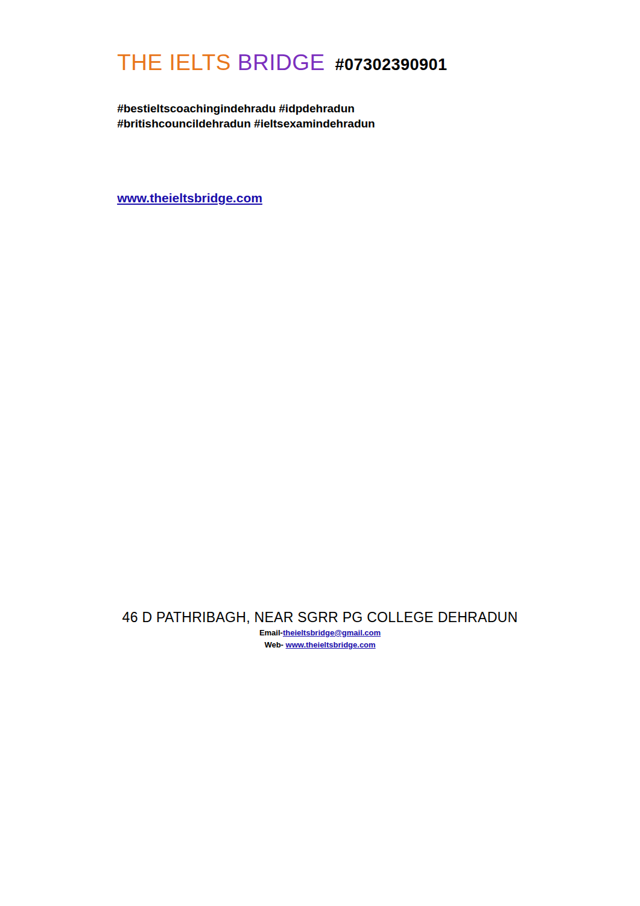THE IELTS BRIDGE #07302390901
#bestieltscoachingindehradu #idpdehradun
#britishcouncildehradun #ieltsexamindehradun
www.theieltsbridge.com
46 D PATHRIBAGH, NEAR SGRR PG COLLEGE DEHRADUN
Email-theieltsbridge@gmail.com
Web- www.theieltsbridge.com